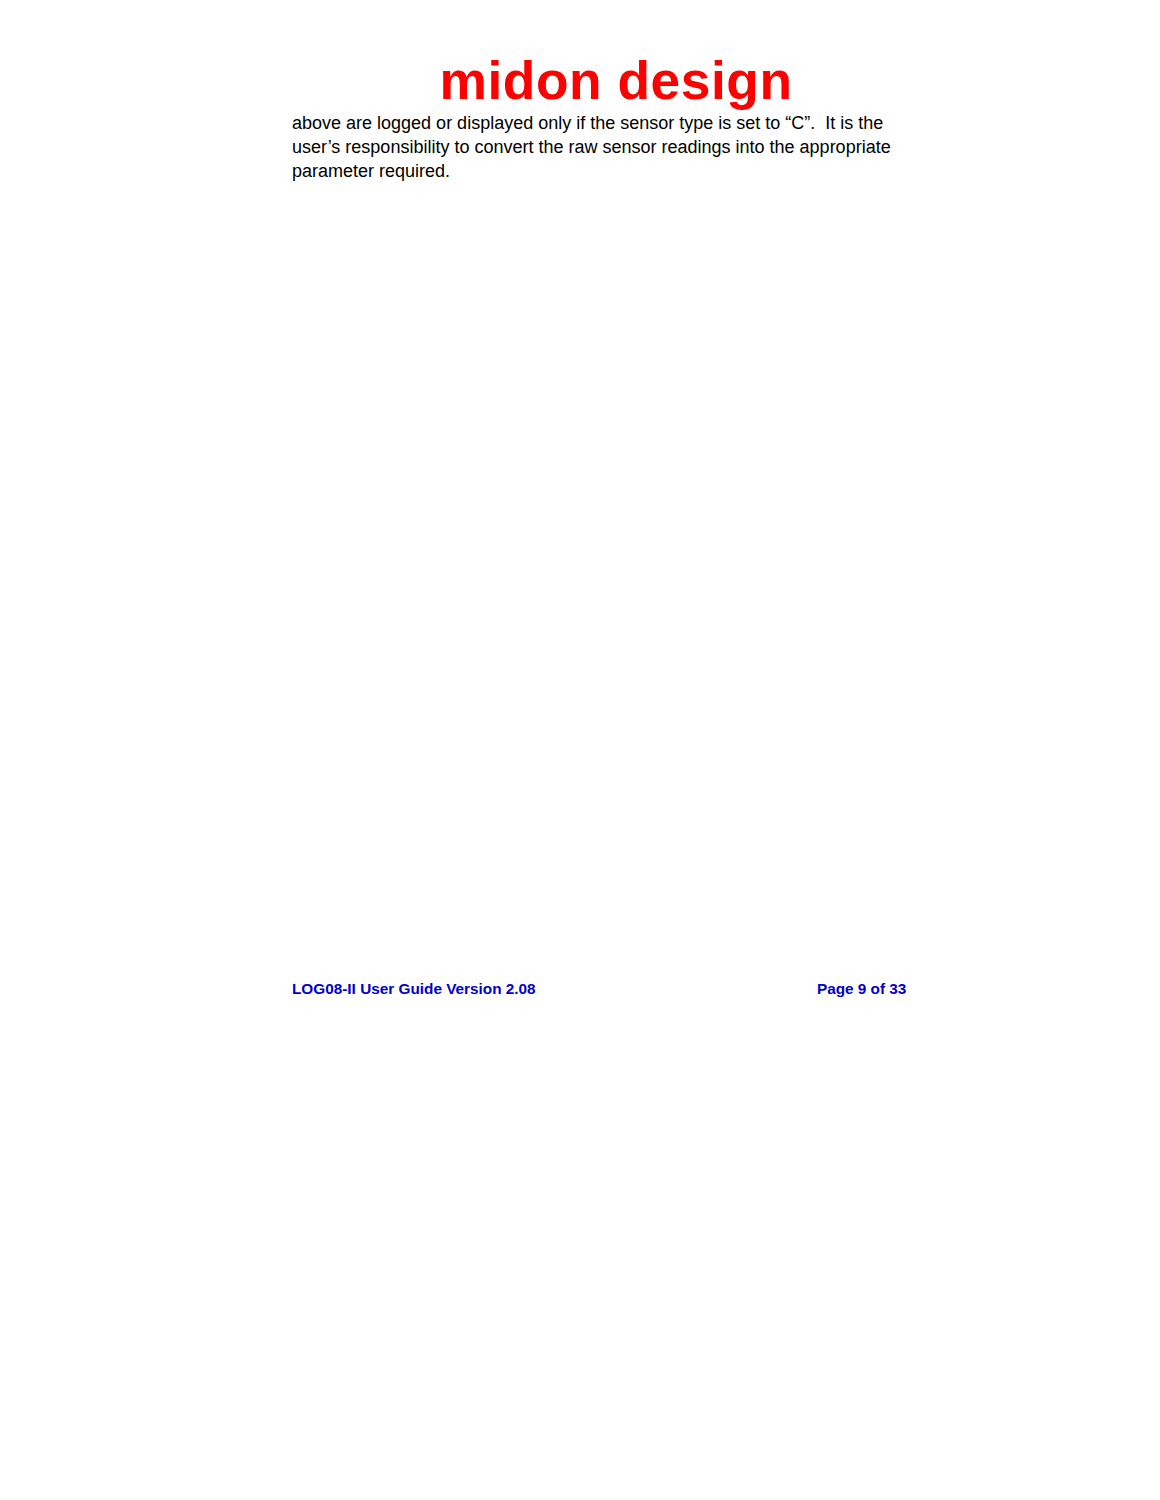midon design
above are logged or displayed only if the sensor type is set to “C”. It is the user’s responsibility to convert the raw sensor readings into the appropriate parameter required.
LOG08-II User Guide Version 2.08
Page 9 of 33